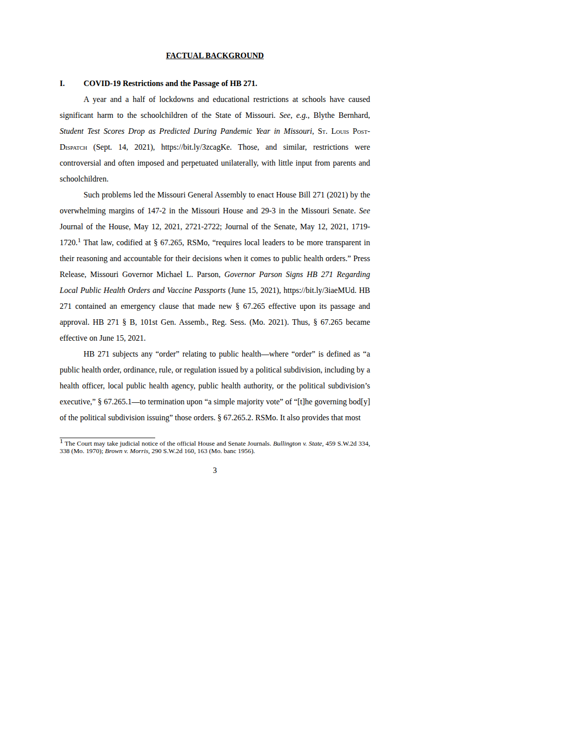FACTUAL BACKGROUND
I. COVID-19 Restrictions and the Passage of HB 271.
A year and a half of lockdowns and educational restrictions at schools have caused significant harm to the schoolchildren of the State of Missouri. See, e.g., Blythe Bernhard, Student Test Scores Drop as Predicted During Pandemic Year in Missouri, St. Louis Post-Dispatch (Sept. 14, 2021), https://bit.ly/3zcagKe. Those, and similar, restrictions were controversial and often imposed and perpetuated unilaterally, with little input from parents and schoolchildren.
Such problems led the Missouri General Assembly to enact House Bill 271 (2021) by the overwhelming margins of 147-2 in the Missouri House and 29-3 in the Missouri Senate. See Journal of the House, May 12, 2021, 2721-2722; Journal of the Senate, May 12, 2021, 1719-1720.1 That law, codified at § 67.265, RSMo, “requires local leaders to be more transparent in their reasoning and accountable for their decisions when it comes to public health orders.” Press Release, Missouri Governor Michael L. Parson, Governor Parson Signs HB 271 Regarding Local Public Health Orders and Vaccine Passports (June 15, 2021), https://bit.ly/3iaeMUd. HB 271 contained an emergency clause that made new § 67.265 effective upon its passage and approval. HB 271 § B, 101st Gen. Assemb., Reg. Sess. (Mo. 2021). Thus, § 67.265 became effective on June 15, 2021.
HB 271 subjects any “order” relating to public health—where “order” is defined as “a public health order, ordinance, rule, or regulation issued by a political subdivision, including by a health officer, local public health agency, public health authority, or the political subdivision’s executive,” § 67.265.1—to termination upon “a simple majority vote” of “[t]he governing bod[y] of the political subdivision issuing” those orders. § 67.265.2. RSMo. It also provides that most
1 The Court may take judicial notice of the official House and Senate Journals. Bullington v. State, 459 S.W.2d 334, 338 (Mo. 1970); Brown v. Morris, 290 S.W.2d 160, 163 (Mo. banc 1956).
3